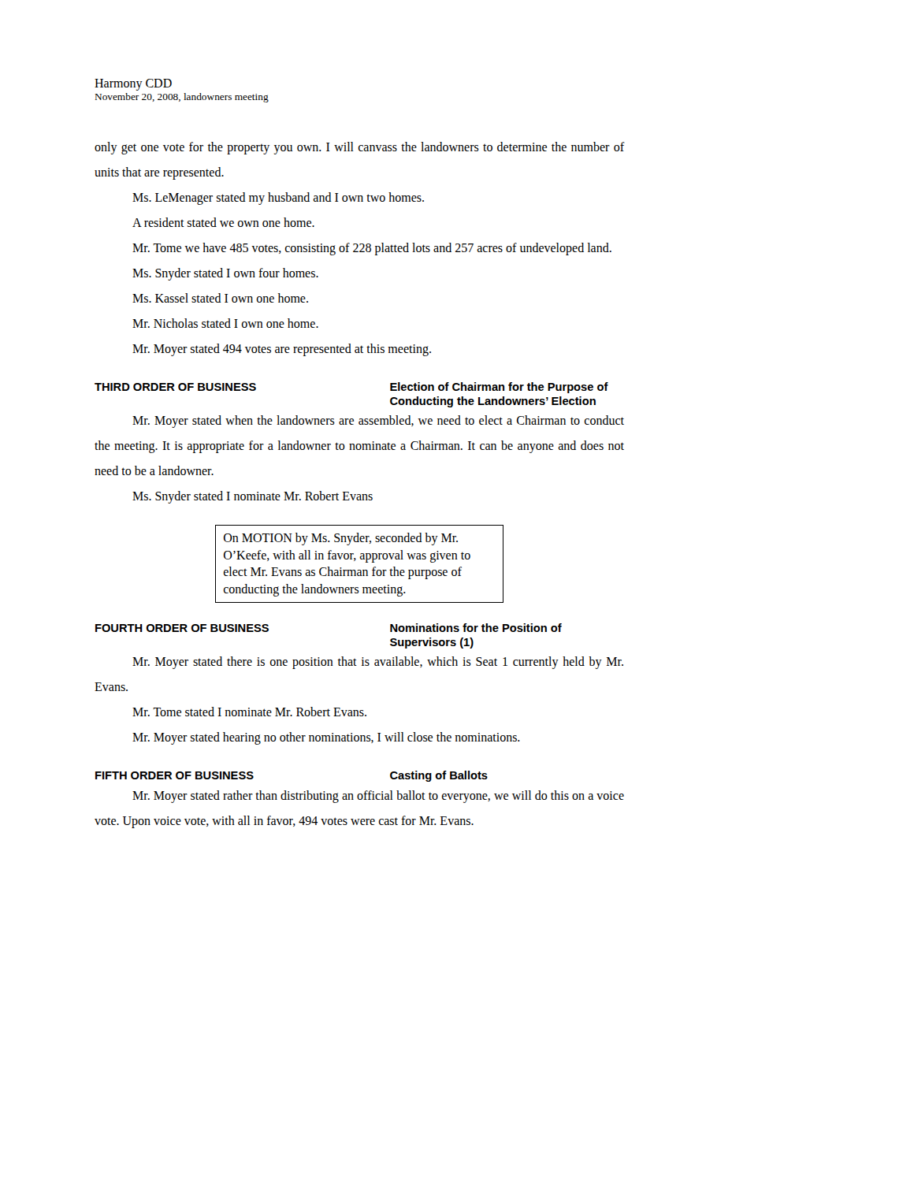Harmony CDD
November 20, 2008, landowners meeting
only get one vote for the property you own. I will canvass the landowners to determine the number of units that are represented.
Ms. LeMenager stated my husband and I own two homes.
A resident stated we own one home.
Mr. Tome we have 485 votes, consisting of 228 platted lots and 257 acres of undeveloped land.
Ms. Snyder stated I own four homes.
Ms. Kassel stated I own one home.
Mr. Nicholas stated I own one home.
Mr. Moyer stated 494 votes are represented at this meeting.
THIRD ORDER OF BUSINESS
Election of Chairman for the Purpose of Conducting the Landowners’ Election
Mr. Moyer stated when the landowners are assembled, we need to elect a Chairman to conduct the meeting. It is appropriate for a landowner to nominate a Chairman. It can be anyone and does not need to be a landowner.
Ms. Snyder stated I nominate Mr. Robert Evans
On MOTION by Ms. Snyder, seconded by Mr. O’Keefe, with all in favor, approval was given to elect Mr. Evans as Chairman for the purpose of conducting the landowners meeting.
FOURTH ORDER OF BUSINESS
Nominations for the Position of Supervisors (1)
Mr. Moyer stated there is one position that is available, which is Seat 1 currently held by Mr. Evans.
Mr. Tome stated I nominate Mr. Robert Evans.
Mr. Moyer stated hearing no other nominations, I will close the nominations.
FIFTH ORDER OF BUSINESS
Casting of Ballots
Mr. Moyer stated rather than distributing an official ballot to everyone, we will do this on a voice vote. Upon voice vote, with all in favor, 494 votes were cast for Mr. Evans.